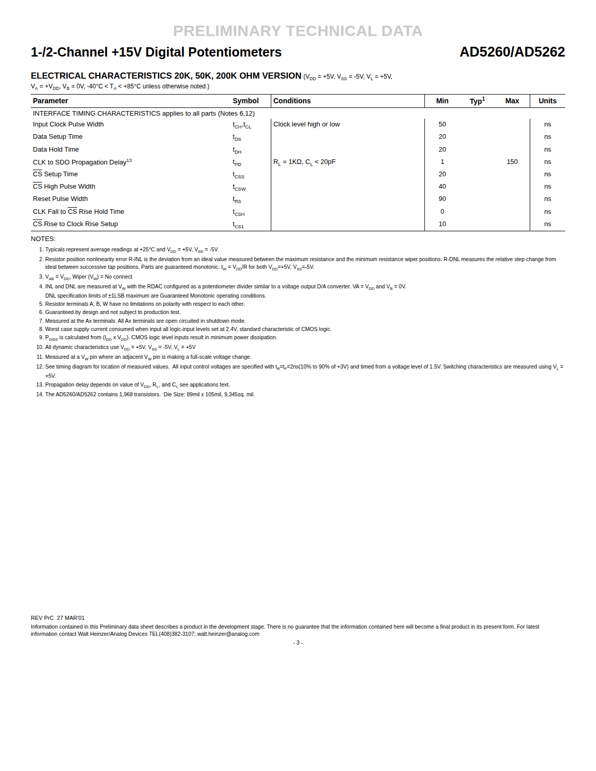PRELIMINARY TECHNICAL DATA
1-/2-Channel +15V Digital Potentiometers
AD5260/AD5262
ELECTRICAL CHARACTERISTICS 20K, 50K, 200K OHM VERSION
(VDD = +5V, VSS = -5V, VL = +5V,
VA = +VDD, VB = 0V, -40°C < TA < +85°C unless otherwise noted.)
| Parameter | Symbol | Conditions | Min | Typ 1 | Max | Units |
| --- | --- | --- | --- | --- | --- | --- |
| INTERFACE TIMING CHARACTERISTICS applies to all parts (Notes 6,12) | | | | |
| Input Clock Pulse Width | t CH ,t CL | Clock level high or low | 50 | | | ns |
| Data Setup Time | t DS | | 20 | | | ns |
| Data Hold Time | t DH | | 20 | | | ns |
| CLK to SDO Propagation Delay 13 | t PD | R L = 1KΩ, C L < 20pF | 1 | | 150 | ns |
| CS Setup Time | t CSS | | 20 | | | ns |
| CS High Pulse Width | t CSW | | 40 | | | ns |
| Reset Pulse Width | t RS | | 90 | | | ns |
| CLK Fall to CS Rise Hold Time | t CSH | | 0 | | | ns |
| CS Rise to Clock Rise Setup | t CS1 | | 10 | | | ns |
NOTES:
Typicals represent average readings at +25°C and VDD = +5V, VSS = -5V.
Resistor position nonlinearity error R-INL is the deviation from an ideal value measured between the maximum resistance and the minimum resistance wiper positions. R-DNL measures the relative step change from ideal between successive tap positions. Parts are guaranteed monotonic. IW = VDD/R for both VDD=+5V, VSS=-5V.
VAB = VDD, Wiper (VW) = No connect
INL and DNL are measured at VW with the RDAC configured as a potentiometer divider similar to a voltage output D/A converter. VA = VDD and VB = 0V.
DNL specification limits of ±1LSB maximum are Guaranteed Monotonic operating conditions.
Resistor terminals A, B, W have no limitations on polarity with respect to each other.
Guaranteed by design and not subject to production test.
Measured at the Ax terminals. All Ax terminals are open circuited in shutdown mode.
Worst case supply current consumed when input all logic-input levels set at 2.4V, standard characteristic of CMOS logic.
PDISS is calculated from (IDD x VDD). CMOS logic level inputs result in minimum power dissipation.
All dynamic characteristics use VDD = +5V, VSS = -5V, VL = +5V
Measured at a VW pin where an adjacent VW pin is making a full-scale voltage change.
See timing diagram for location of measured values. All input control voltages are specified with tR=tF=2ns(10% to 90% of +3V) and timed from a voltage level of 1.5V. Switching characteristics are measured using VL = +5V.
Propagation delay depends on value of VDD, RL, and CL see applications text.
The AD5260/AD5262 contains 1,968 transistors. Die Size: 89mil x 105mil, 9,345sq. mil.
REV PrC 27 MAR'01
Information contained in this Preliminary data sheet describes a product in the development stage. There is no guarantee that the information contained here will become a final product in its present form. For latest information contact Walt Heinzer/Analog Devices TEL(408)382-3107; walt.heinzer@analog.com
- 3 -